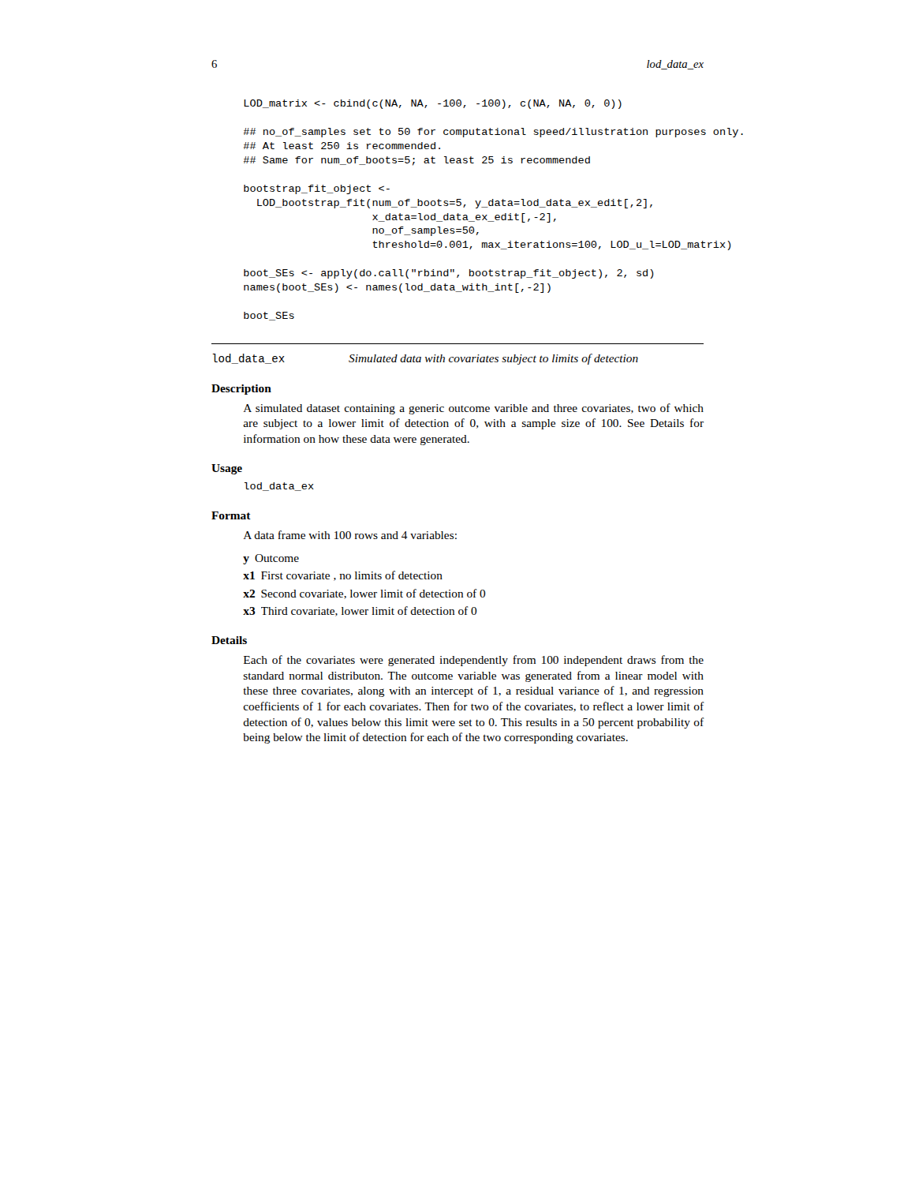6 lod_data_ex
LOD_matrix <- cbind(c(NA, NA, -100, -100), c(NA, NA, 0, 0))

## no_of_samples set to 50 for computational speed/illustration purposes only.
## At least 250 is recommended.
## Same for num_of_boots=5; at least 25 is recommended

bootstrap_fit_object <-
  LOD_bootstrap_fit(num_of_boots=5, y_data=lod_data_ex_edit[,2],
                    x_data=lod_data_ex_edit[,-2],
                    no_of_samples=50,
                    threshold=0.001, max_iterations=100, LOD_u_l=LOD_matrix)

boot_SEs <- apply(do.call("rbind", bootstrap_fit_object), 2, sd)
names(boot_SEs) <- names(lod_data_with_int[,-2])

boot_SEs
lod_data_ex Simulated data with covariates subject to limits of detection
Description
A simulated dataset containing a generic outcome varible and three covariates, two of which are subject to a lower limit of detection of 0, with a sample size of 100. See Details for information on how these data were generated.
Usage
lod_data_ex
Format
A data frame with 100 rows and 4 variables:
y
Outcome
x1
First covariate , no limits of detection
x2
Second covariate, lower limit of detection of 0
x3
Third covariate, lower limit of detection of 0
Details
Each of the covariates were generated independently from 100 independent draws from the standard normal distributon. The outcome variable was generated from a linear model with these three covariates, along with an intercept of 1, a residual variance of 1, and regression coefficients of 1 for each covariates. Then for two of the covariates, to reflect a lower limit of detection of 0, values below this limit were set to 0. This results in a 50 percent probability of being below the limit of detection for each of the two corresponding covariates.